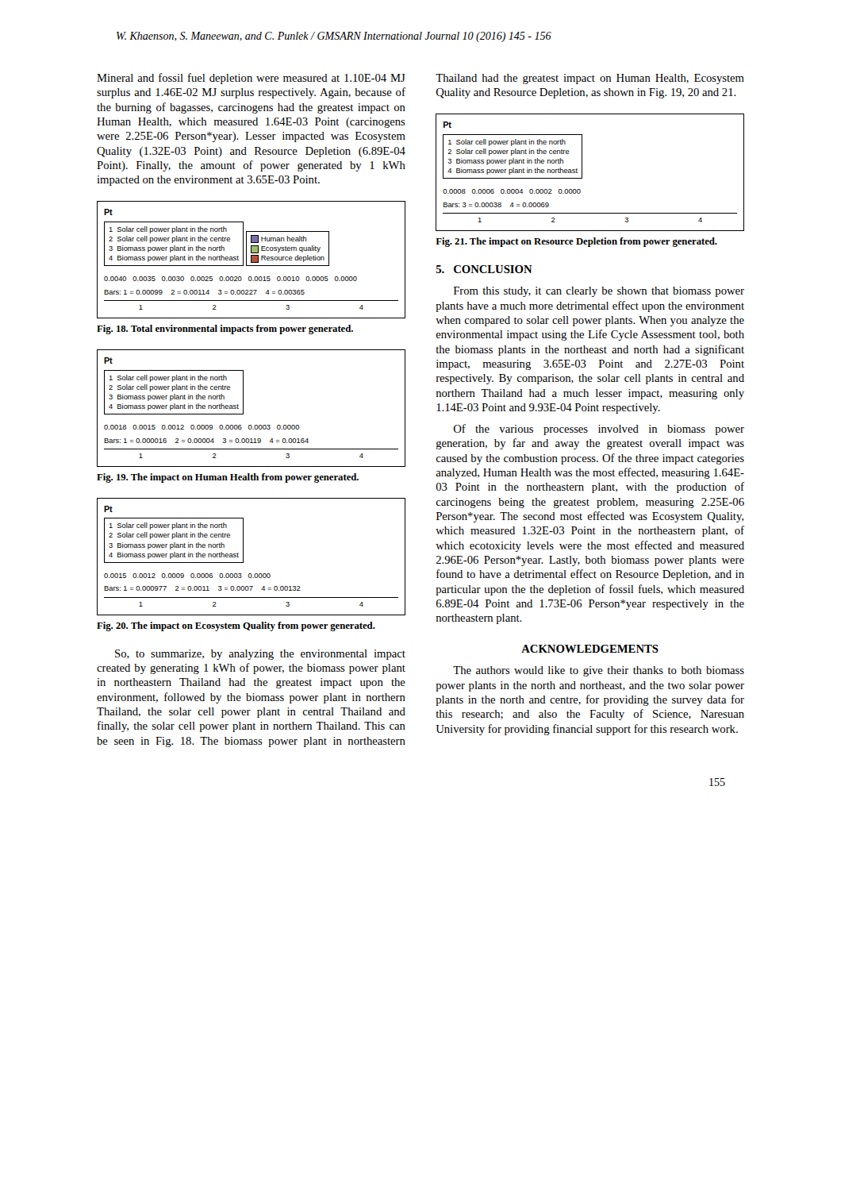W. Khaenson, S. Maneewan, and C. Punlek / GMSARN International Journal 10 (2016) 145 - 156
Mineral and fossil fuel depletion were measured at 1.10E-04 MJ surplus and 1.46E-02 MJ surplus respectively. Again, because of the burning of bagasses, carcinogens had the greatest impact on Human Health, which measured 1.64E-03 Point (carcinogens were 2.25E-06 Person*year). Lesser impacted was Ecosystem Quality (1.32E-03 Point) and Resource Depletion (6.89E-04 Point). Finally, the amount of power generated by 1 kWh impacted on the environment at 3.65E-03 Point.
Pt
1 Solar cell power plant in the north
2 Solar cell power plant in the centre
3 Biomass power plant in the north
4 Biomass power plant in the northeast
Human health
Ecosystem quality
Resource depletion
0.0040 0.0035 0.0030 0.0025 0.0020 0.0015 0.0010 0.0005 0.0000
Bars: 1 = 0.00099 2 = 0.00114 3 = 0.00227 4 = 0.00365
1234
Fig. 18. Total environmental impacts from power generated.
Pt
1 Solar cell power plant in the north
2 Solar cell power plant in the centre
3 Biomass power plant in the north
4 Biomass power plant in the northeast
0.0018 0.0015 0.0012 0.0009 0.0006 0.0003 0.0000
Bars: 1 = 0.000016 2 = 0.00004 3 = 0.00119 4 = 0.00164
1234
Fig. 19. The impact on Human Health from power generated.
Pt
1 Solar cell power plant in the north
2 Solar cell power plant in the centre
3 Biomass power plant in the north
4 Biomass power plant in the northeast
0.0015 0.0012 0.0009 0.0006 0.0003 0.0000
Bars: 1 = 0.000977 2 = 0.0011 3 = 0.0007 4 = 0.00132
1234
Fig. 20. The impact on Ecosystem Quality from power generated.
So, to summarize, by analyzing the environmental impact created by generating 1 kWh of power, the biomass power plant in northeastern Thailand had the greatest impact upon the environment, followed by the biomass power plant in northern Thailand, the solar cell power plant in central Thailand and finally, the solar cell power plant in northern Thailand. This can be seen in Fig. 18. The biomass power plant in northeastern Thailand had the greatest impact on Human Health, Ecosystem Quality and Resource Depletion, as shown in Fig. 19, 20 and 21.
Pt
1 Solar cell power plant in the north
2 Solar cell power plant in the centre
3 Biomass power plant in the north
4 Biomass power plant in the northeast
0.0008 0.0006 0.0004 0.0002 0.0000
Bars: 3 = 0.00038 4 = 0.00069
1234
Fig. 21. The impact on Resource Depletion from power generated.
5. Conclusion
From this study, it can clearly be shown that biomass power plants have a much more detrimental effect upon the environment when compared to solar cell power plants. When you analyze the environmental impact using the Life Cycle Assessment tool, both the biomass plants in the northeast and north had a significant impact, measuring 3.65E-03 Point and 2.27E-03 Point respectively. By comparison, the solar cell plants in central and northern Thailand had a much lesser impact, measuring only 1.14E-03 Point and 9.93E-04 Point respectively.
Of the various processes involved in biomass power generation, by far and away the greatest overall impact was caused by the combustion process. Of the three impact categories analyzed, Human Health was the most effected, measuring 1.64E-03 Point in the northeastern plant, with the production of carcinogens being the greatest problem, measuring 2.25E-06 Person*year. The second most effected was Ecosystem Quality, which measured 1.32E-03 Point in the northeastern plant, of which ecotoxicity levels were the most effected and measured 2.96E-06 Person*year. Lastly, both biomass power plants were found to have a detrimental effect on Resource Depletion, and in particular upon the the depletion of fossil fuels, which measured 6.89E-04 Point and 1.73E-06 Person*year respectively in the northeastern plant.
Acknowledgements
The authors would like to give their thanks to both biomass power plants in the north and northeast, and the two solar power plants in the north and centre, for providing the survey data for this research; and also the Faculty of Science, Naresuan University for providing financial support for this research work.
155